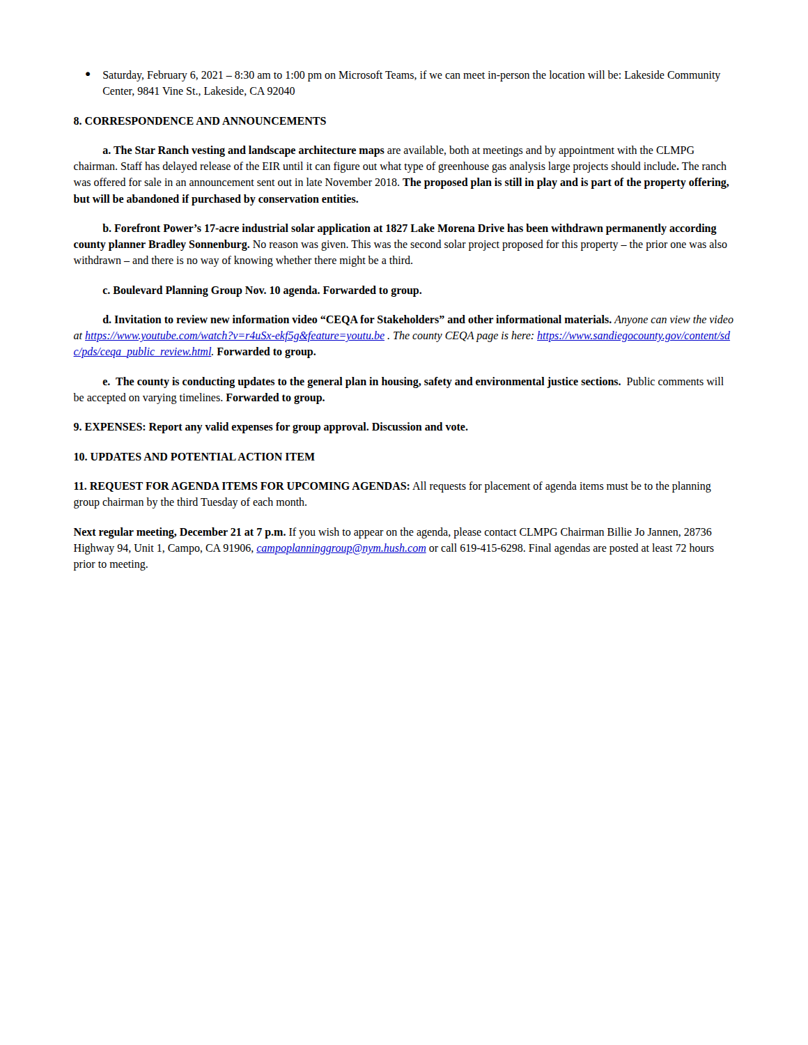Saturday, February 6, 2021 – 8:30 am to 1:00 pm on Microsoft Teams, if we can meet in-person the location will be: Lakeside Community Center, 9841 Vine St., Lakeside, CA 92040
8. CORRESPONDENCE AND ANNOUNCEMENTS
a. The Star Ranch vesting and landscape architecture maps are available, both at meetings and by appointment with the CLMPG chairman. Staff has delayed release of the EIR until it can figure out what type of greenhouse gas analysis large projects should include. The ranch was offered for sale in an announcement sent out in late November 2018. The proposed plan is still in play and is part of the property offering, but will be abandoned if purchased by conservation entities.
b. Forefront Power’s 17-acre industrial solar application at 1827 Lake Morena Drive has been withdrawn permanently according county planner Bradley Sonnenburg. No reason was given. This was the second solar project proposed for this property – the prior one was also withdrawn – and there is no way of knowing whether there might be a third.
c. Boulevard Planning Group Nov. 10 agenda. Forwarded to group.
d. Invitation to review new information video “CEQA for Stakeholders” and other informational materials. Anyone can view the video at https://www.youtube.com/watch?v=r4uSx-ekf5g&feature=youtu.be . The county CEQA page is here: https://www.sandiegocounty.gov/content/sdc/pds/ceqa_public_review.html. Forwarded to group.
e. The county is conducting updates to the general plan in housing, safety and environmental justice sections. Public comments will be accepted on varying timelines. Forwarded to group.
9. EXPENSES: Report any valid expenses for group approval. Discussion and vote.
10. UPDATES AND POTENTIAL ACTION ITEM
11. REQUEST FOR AGENDA ITEMS FOR UPCOMING AGENDAS: All requests for placement of agenda items must be to the planning group chairman by the third Tuesday of each month.
Next regular meeting, December 21 at 7 p.m. If you wish to appear on the agenda, please contact CLMPG Chairman Billie Jo Jannen, 28736 Highway 94, Unit 1, Campo, CA 91906, campoplanninggroup@nym.hush.com or call 619-415-6298. Final agendas are posted at least 72 hours prior to meeting.